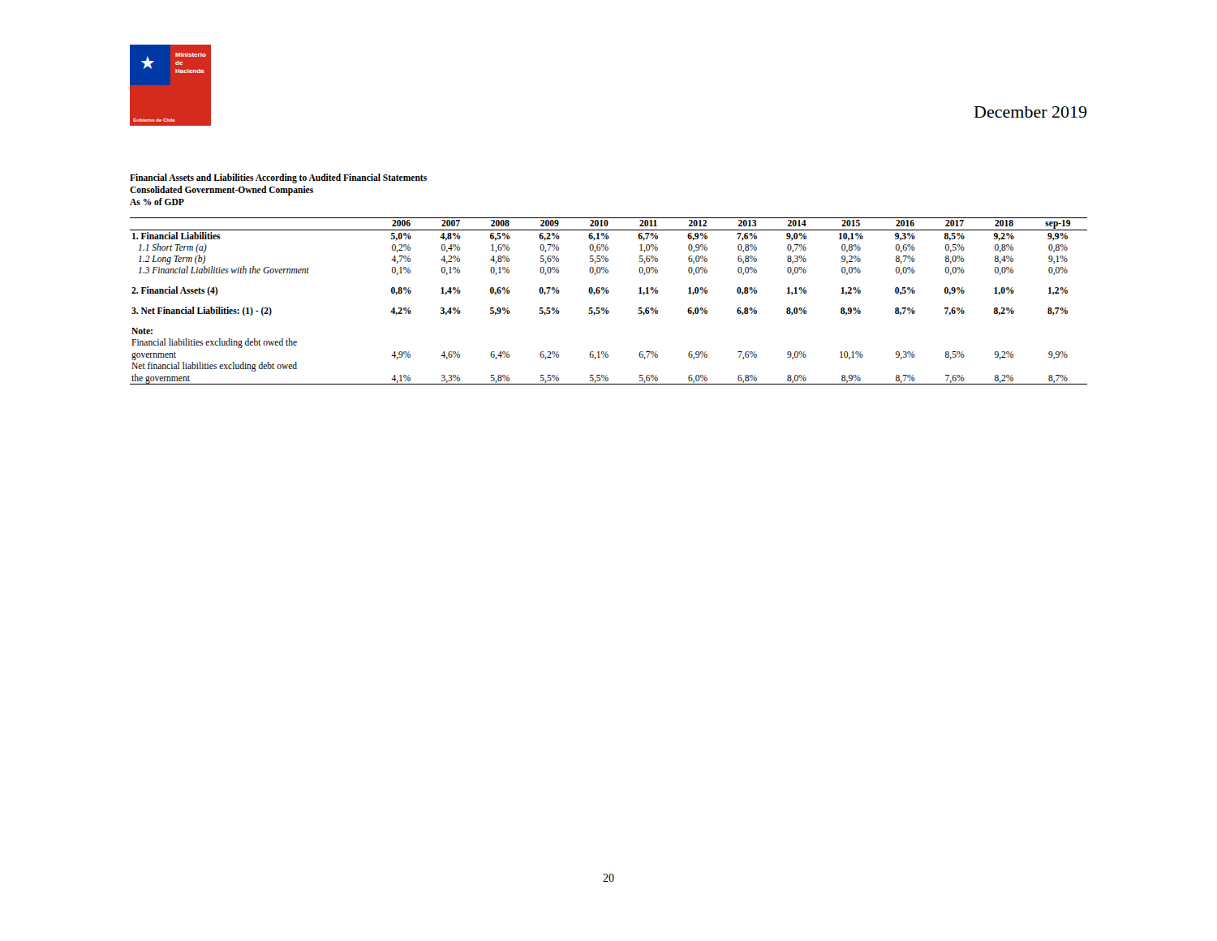★
Ministerio de
Hacienda
Gobierno de Chile
December 2019
Financial Assets and Liabilities According to Audited Financial Statements
Consolidated Government-Owned Companies
As % of GDP
| | 2006 | 2007 | 2008 | 2009 | 2010 | 2011 | 2012 | 2013 | 2014 | 2015 | 2016 | 2017 | 2018 | sep-19 |
| --- | --- | --- | --- | --- | --- | --- | --- | --- | --- | --- | --- | --- | --- | --- |
| 1. Financial Liabilities | 5,0% | 4,8% | 6,5% | 6,2% | 6,1% | 6,7% | 6,9% | 7,6% | 9,0% | 10,1% | 9,3% | 8,5% | 9,2% | 9,9% |
| 1.1 Short Term (a) | 0,2% | 0,4% | 1,6% | 0,7% | 0,6% | 1,0% | 0,9% | 0,8% | 0,7% | 0,8% | 0,6% | 0,5% | 0,8% | 0,8% |
| 1.2 Long Term (b) | 4,7% | 4,2% | 4,8% | 5,6% | 5,5% | 5,6% | 6,0% | 6,8% | 8,3% | 9,2% | 8,7% | 8,0% | 8,4% | 9,1% |
| 1.3 Financial Liabilities with the Government | 0,1% | 0,1% | 0,1% | 0,0% | 0,0% | 0,0% | 0,0% | 0,0% | 0,0% | 0,0% | 0,0% | 0,0% | 0,0% | 0,0% |
| 2. Financial Assets (4) | 0,8% | 1,4% | 0,6% | 0,7% | 0,6% | 1,1% | 1,0% | 0,8% | 1,1% | 1,2% | 0,5% | 0,9% | 1,0% | 1,2% |
| 3. Net Financial Liabilities: (1) - (2) | 4,2% | 3,4% | 5,9% | 5,5% | 5,5% | 5,6% | 6,0% | 6,8% | 8,0% | 8,9% | 8,7% | 7,6% | 8,2% | 8,7% |
| Note: | |
| Financial liabilities excluding debt owed the | |
| government | 4,9% | 4,6% | 6,4% | 6,2% | 6,1% | 6,7% | 6,9% | 7,6% | 9,0% | 10,1% | 9,3% | 8,5% | 9,2% | 9,9% |
| Net financial liabilities excluding debt owed | |
| the government | 4,1% | 3,3% | 5,8% | 5,5% | 5,5% | 5,6% | 6,0% | 6,8% | 8,0% | 8,9% | 8,7% | 7,6% | 8,2% | 8,7% |
20